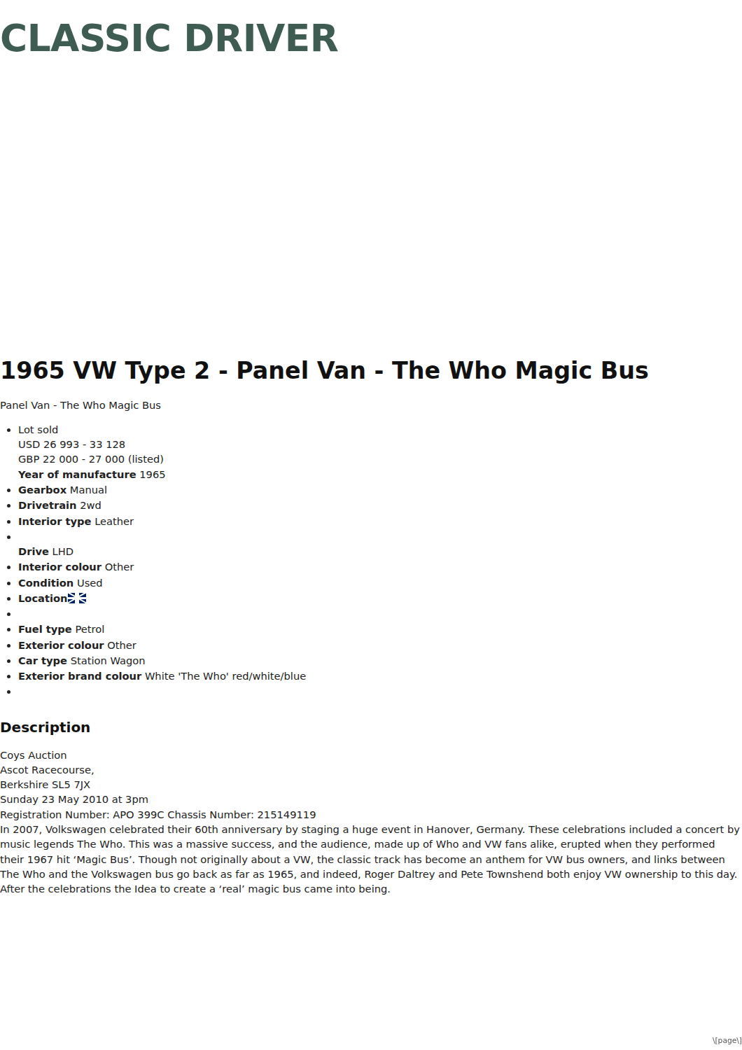CLASSIC DRIVER
1965 VW Type 2 - Panel Van - The Who Magic Bus
Panel Van - The Who Magic Bus
Lot sold
USD 26 993 - 33 128
GBP 22 000 - 27 000 (listed)
Year of manufacture 1965
Gearbox Manual
Drivetrain 2wd
Interior type Leather
Drive LHD
Interior colour Other
Condition Used
Location
Fuel type Petrol
Exterior colour Other
Car type Station Wagon
Exterior brand colour White 'The Who' red/white/blue
Description
Coys Auction
Ascot Racecourse,
Berkshire SL5 7JX
Sunday 23 May 2010 at 3pm
Registration Number: APO 399C Chassis Number: 215149119
In 2007, Volkswagen celebrated their 60th anniversary by staging a huge event in Hanover, Germany. These celebrations included a concert by music legends The Who. This was a massive success, and the audience, made up of Who and VW fans alike, erupted when they performed their 1967 hit ‘Magic Bus’. Though not originally about a VW, the classic track has become an anthem for VW bus owners, and links between The Who and the Volkswagen bus go back as far as 1965, and indeed, Roger Daltrey and Pete Townshend both enjoy VW ownership to this day.
After the celebrations the Idea to create a ‘real’ magic bus came into being.
\[page\]